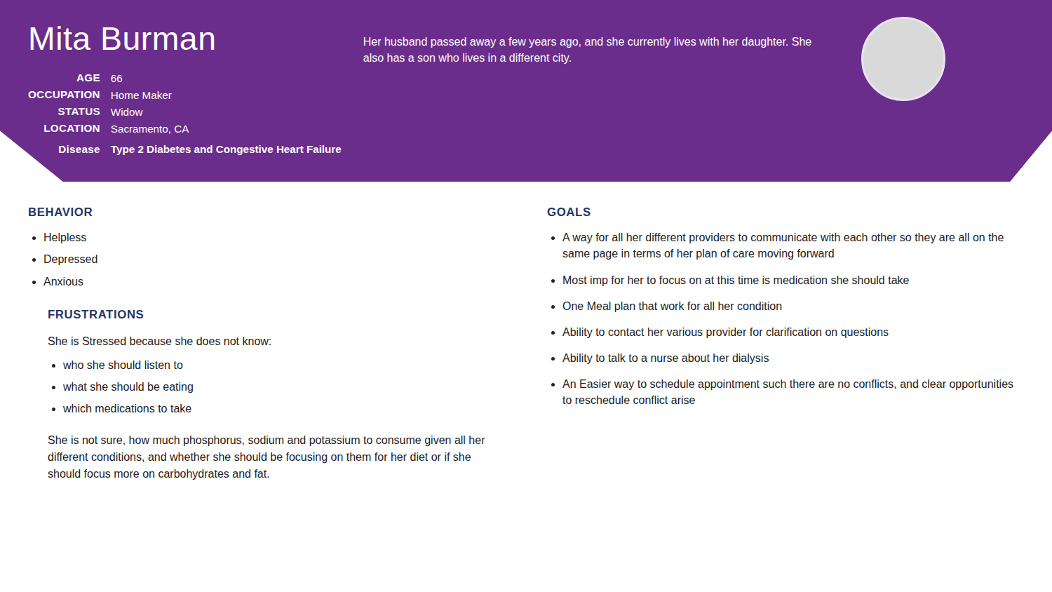Mita Burman
| AGE | 66 |
| OCCUPATION | Home Maker |
| STATUS | Widow |
| LOCATION | Sacramento, CA |
| Disease | Type 2 Diabetes and Congestive Heart Failure |
Her husband passed away a few years ago, and she currently lives with her daughter. She also has a son who lives in a different city.
Behavior
Helpless
Depressed
Anxious
Frustrations
She is Stressed because she does not know:
who she should listen to
what she should be eating
which medications to take
She is not sure, how much phosphorus, sodium and potassium to consume given all her different conditions, and whether she should be focusing on them for her diet or if she should focus more on carbohydrates and fat.
Goals
A way for all her different providers to communicate with each other so they are all on the same page in terms of her plan of care moving forward
Most imp for her to focus on at this time is medication she should take
One Meal plan that work for all her condition
Ability to contact her various provider for clarification on questions
Ability to talk to a nurse about her dialysis
An Easier way to schedule appointment such there are no conflicts, and clear opportunities to reschedule conflict arise